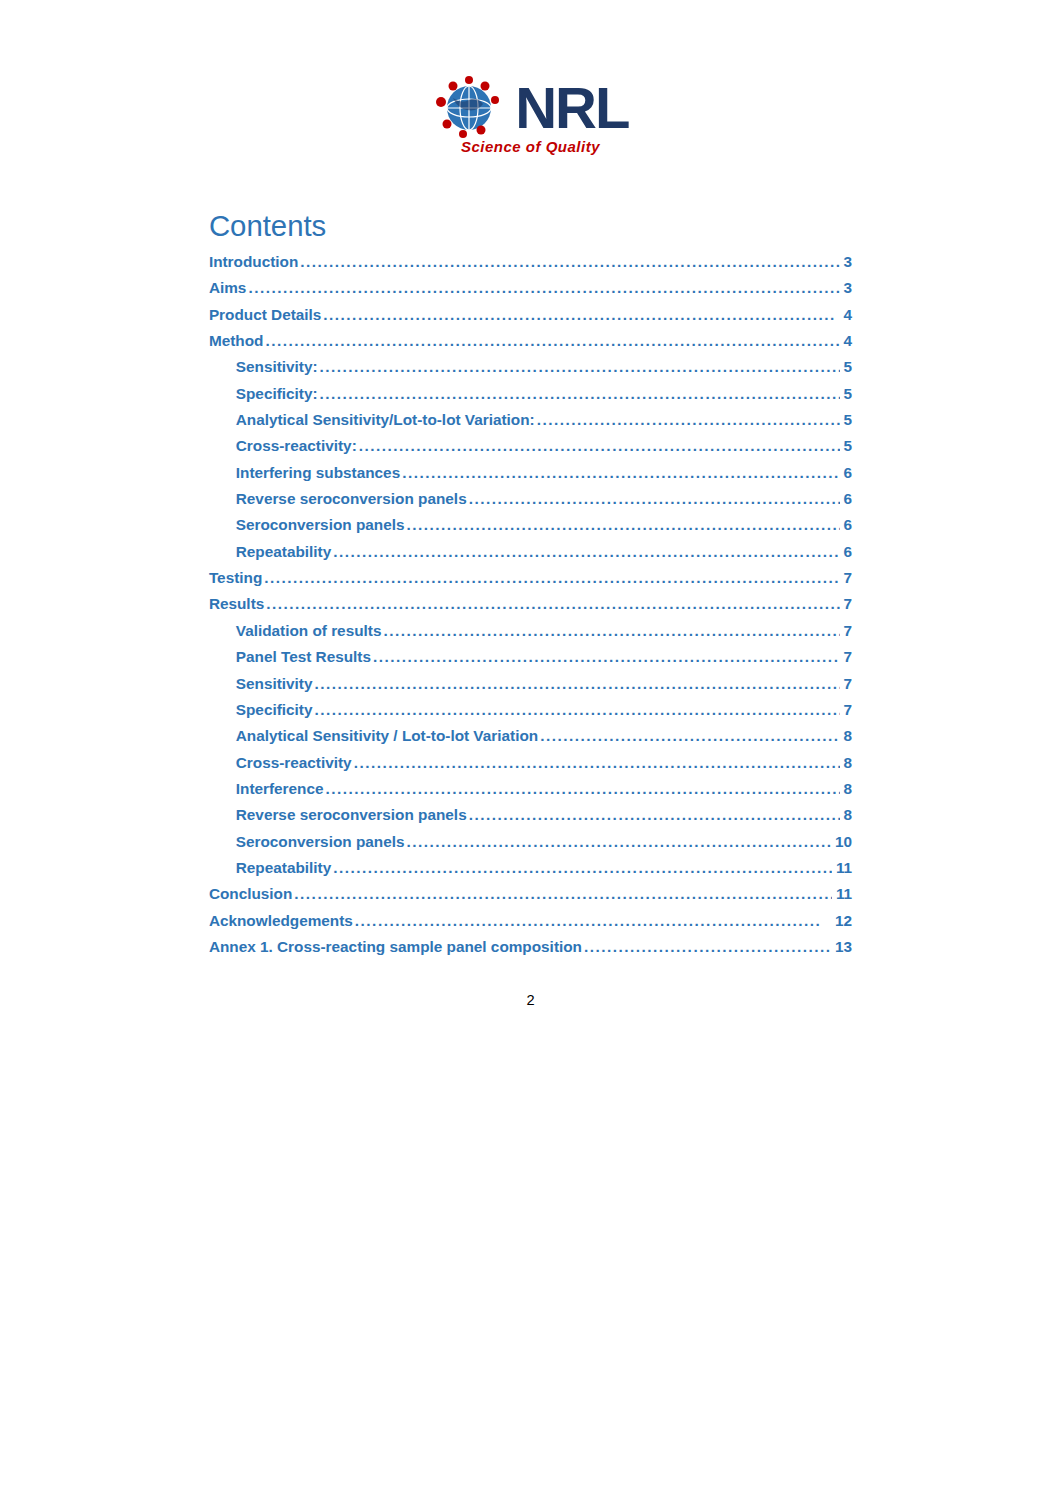NRL
Science of Quality
Contents
Introduction ................................................................................................. 3
Aims .............................................................................................................. 3
Product Details ......................................................................................... 4
Method ....................................................................................................... 4
Sensitivity: ................................................................................................. 5
Specificity: .................................................................................................. 5
Analytical Sensitivity/Lot-to-lot Variation: ............................................................. 5
Cross-reactivity: ......................................................................................... 5
Interfering substances ................................................................................. 6
Reverse seroconversion panels ................................................................. 6
Seroconversion panels ................................................................................. 6
Repeatability ............................................................................................. 6
Testing ......................................................................................................... 7
Results ......................................................................................................... 7
Validation of results ..................................................................................... 7
Panel Test Results ....................................................................................... 7
Sensitivity ................................................................................................... 7
Specificity ................................................................................................... 7
Analytical Sensitivity / Lot-to-lot Variation .............................................................. 8
Cross-reactivity ........................................................................................... 8
Interference ............................................................................................... 8
Reverse seroconversion panels ................................................................. 8
Seroconversion panels ............................................................................... 10
Repeatability ........................................................................................... 11
Conclusion ................................................................................................. 11
Acknowledgements ................................................................................. 12
Annex 1. Cross-reacting sample panel composition ................................................. 13
2